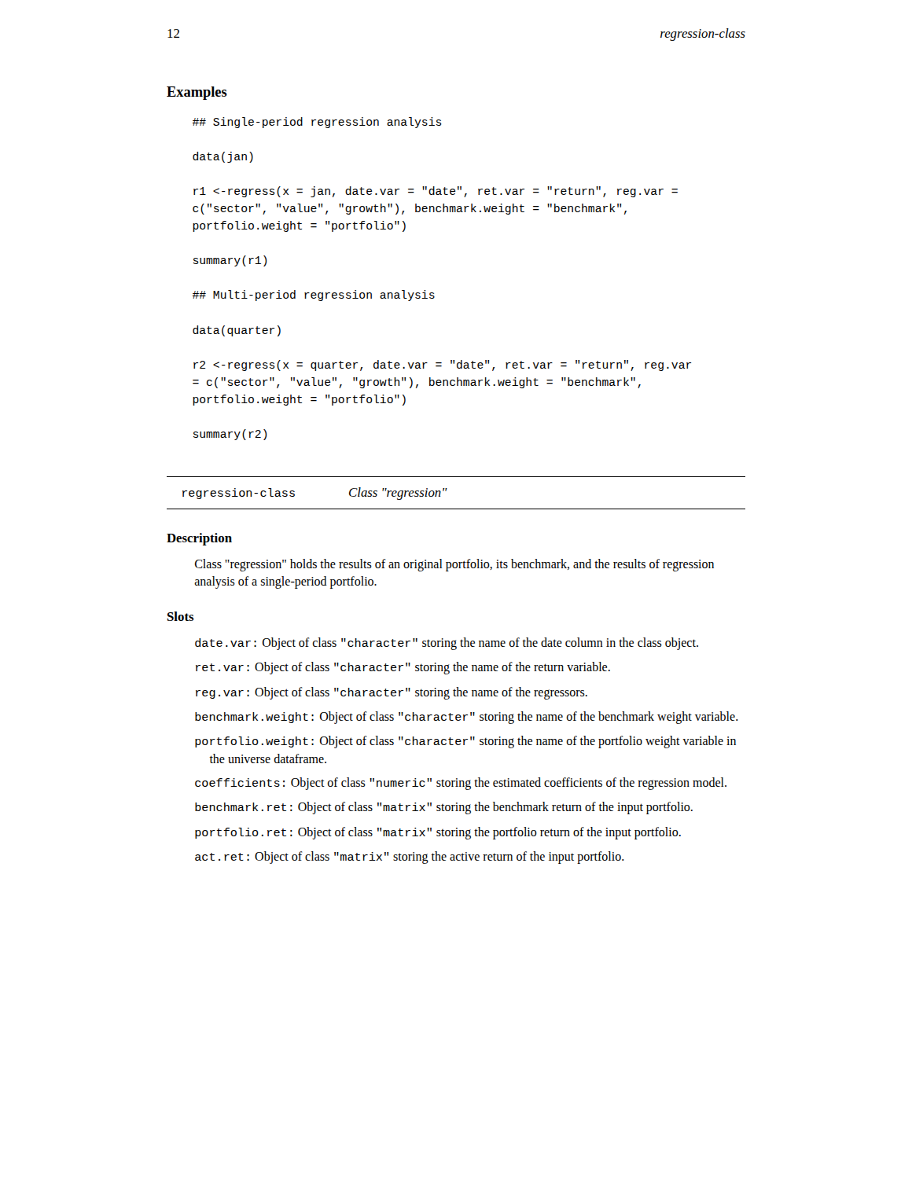12 regression-class
Examples
## Single-period regression analysis

data(jan)

r1 <-regress(x = jan, date.var = "date", ret.var = "return", reg.var =
c("sector", "value", "growth"), benchmark.weight = "benchmark",
portfolio.weight = "portfolio")

summary(r1)

## Multi-period regression analysis

data(quarter)

r2 <-regress(x = quarter, date.var = "date", ret.var = "return", reg.var
= c("sector", "value", "growth"), benchmark.weight = "benchmark",
portfolio.weight = "portfolio")

summary(r2)
regression-class Class "regression"
Description
Class "regression" holds the results of an original portfolio, its benchmark, and the results of regression analysis of a single-period portfolio.
Slots
date.var: Object of class "character" storing the name of the date column in the class object.
ret.var: Object of class "character" storing the name of the return variable.
reg.var: Object of class "character" storing the name of the regressors.
benchmark.weight: Object of class "character" storing the name of the benchmark weight variable.
portfolio.weight: Object of class "character" storing the name of the portfolio weight variable in the universe dataframe.
coefficients: Object of class "numeric" storing the estimated coefficients of the regression model.
benchmark.ret: Object of class "matrix" storing the benchmark return of the input portfolio.
portfolio.ret: Object of class "matrix" storing the portfolio return of the input portfolio.
act.ret: Object of class "matrix" storing the active return of the input portfolio.